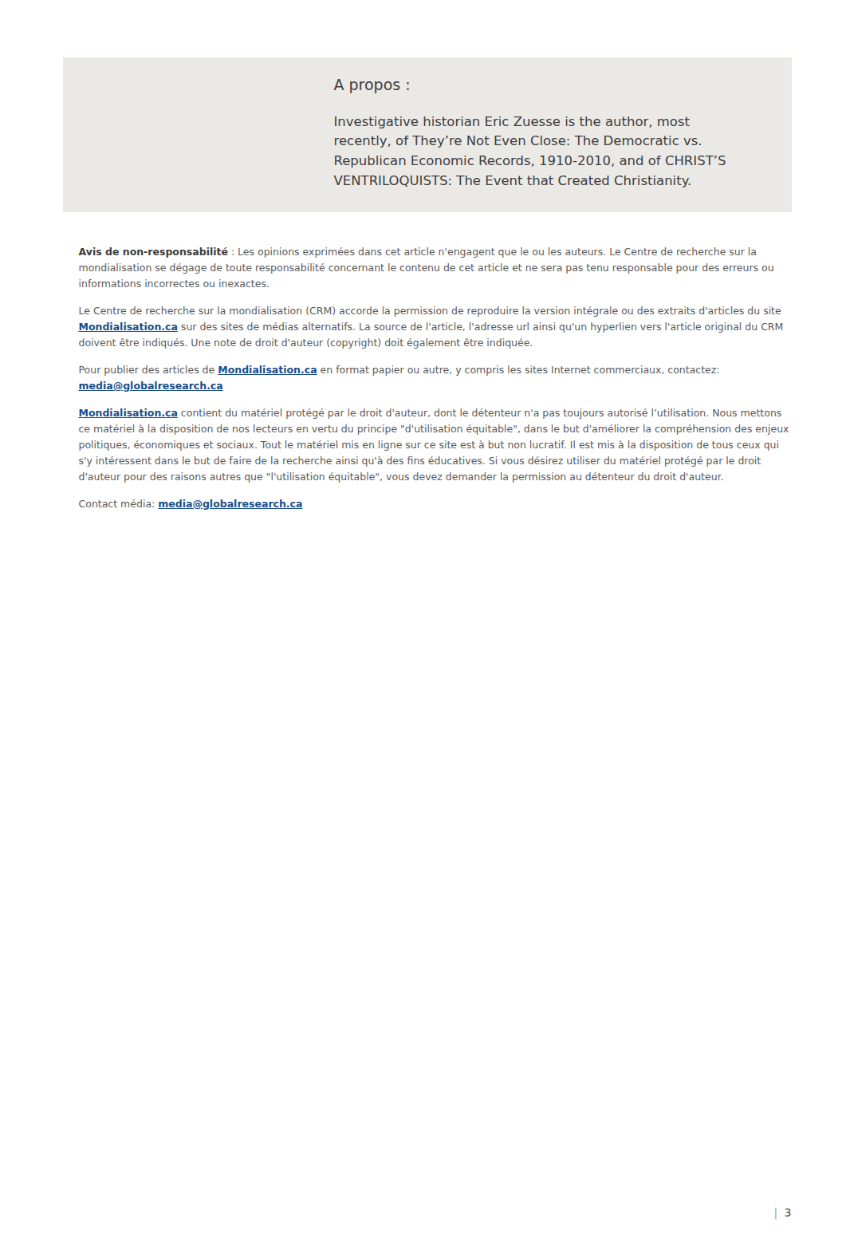A propos :
Investigative historian Eric Zuesse is the author, most recently, of They’re Not Even Close: The Democratic vs. Republican Economic Records, 1910-2010, and of CHRIST’S VENTRILOQUISTS: The Event that Created Christianity.
Avis de non-responsabilité : Les opinions exprimées dans cet article n'engagent que le ou les auteurs. Le Centre de recherche sur la mondialisation se dégage de toute responsabilité concernant le contenu de cet article et ne sera pas tenu responsable pour des erreurs ou informations incorrectes ou inexactes.
Le Centre de recherche sur la mondialisation (CRM) accorde la permission de reproduire la version intégrale ou des extraits d'articles du site Mondialisation.ca sur des sites de médias alternatifs. La source de l'article, l'adresse url ainsi qu'un hyperlien vers l'article original du CRM doivent être indiqués. Une note de droit d'auteur (copyright) doit également être indiquée.
Pour publier des articles de Mondialisation.ca en format papier ou autre, y compris les sites Internet commerciaux, contactez: media@globalresearch.ca
Mondialisation.ca contient du matériel protégé par le droit d'auteur, dont le détenteur n'a pas toujours autorisé l’utilisation. Nous mettons ce matériel à la disposition de nos lecteurs en vertu du principe "d'utilisation équitable", dans le but d'améliorer la compréhension des enjeux politiques, économiques et sociaux. Tout le matériel mis en ligne sur ce site est à but non lucratif. Il est mis à la disposition de tous ceux qui s'y intéressent dans le but de faire de la recherche ainsi qu'à des fins éducatives. Si vous désirez utiliser du matériel protégé par le droit d'auteur pour des raisons autres que "l'utilisation équitable", vous devez demander la permission au détenteur du droit d'auteur.
Contact média: media@globalresearch.ca
| 3